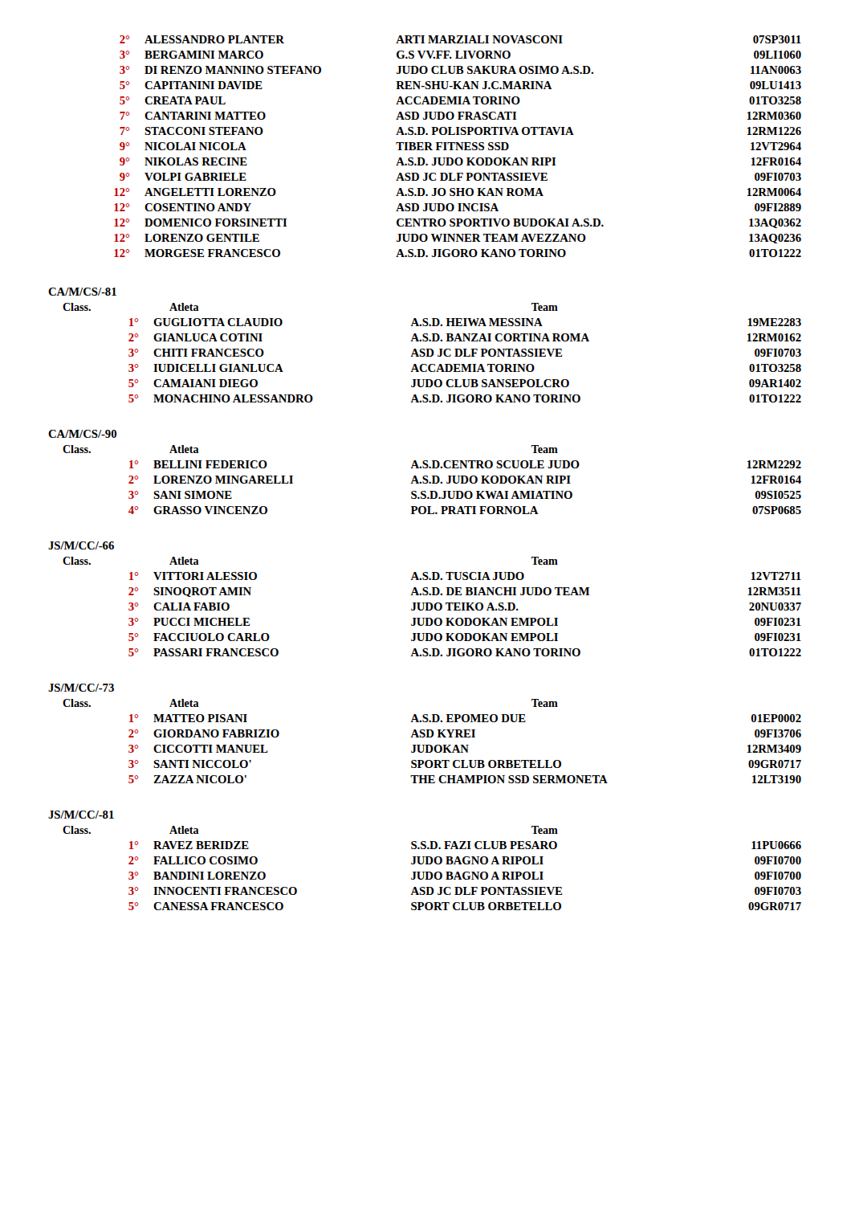| 2° | ALESSANDRO PLANTER | ARTI MARZIALI NOVASCONI | 07SP3011 |
| 3° | BERGAMINI MARCO | G.S VV.FF. LIVORNO | 09LI1060 |
| 3° | DI RENZO MANNINO STEFANO | JUDO CLUB SAKURA OSIMO A.S.D. | 11AN0063 |
| 5° | CAPITANINI DAVIDE | REN-SHU-KAN J.C.MARINA | 09LU1413 |
| 5° | CREATA PAUL | ACCADEMIA TORINO | 01TO3258 |
| 7° | CANTARINI MATTEO | ASD JUDO FRASCATI | 12RM0360 |
| 7° | STACCONI STEFANO | A.S.D. POLISPORTIVA OTTAVIA | 12RM1226 |
| 9° | NICOLAI NICOLA | TIBER FITNESS SSD | 12VT2964 |
| 9° | NIKOLAS RECINE | A.S.D. JUDO KODOKAN RIPI | 12FR0164 |
| 9° | VOLPI GABRIELE | ASD JC DLF PONTASSIEVE | 09FI0703 |
| 12° | ANGELETTI LORENZO | A.S.D. JO SHO KAN ROMA | 12RM0064 |
| 12° | COSENTINO ANDY | ASD JUDO INCISA | 09FI2889 |
| 12° | DOMENICO FORSINETTI | CENTRO SPORTIVO BUDOKAI A.S.D. | 13AQ0362 |
| 12° | LORENZO GENTILE | JUDO WINNER TEAM AVEZZANO | 13AQ0236 |
| 12° | MORGESE FRANCESCO | A.S.D. JIGORO KANO TORINO | 01TO1222 |
CA/M/CS/-81
| Class. | Atleta | Team | |
| --- | --- | --- | --- |
| 1° | GUGLIOTTA CLAUDIO | A.S.D. HEIWA MESSINA | 19ME2283 |
| 2° | GIANLUCA COTINI | A.S.D. BANZAI CORTINA ROMA | 12RM0162 |
| 3° | CHITI FRANCESCO | ASD JC DLF PONTASSIEVE | 09FI0703 |
| 3° | IUDICELLI GIANLUCA | ACCADEMIA TORINO | 01TO3258 |
| 5° | CAMAIANI DIEGO | JUDO CLUB SANSEPOLCRO | 09AR1402 |
| 5° | MONACHINO ALESSANDRO | A.S.D. JIGORO KANO TORINO | 01TO1222 |
CA/M/CS/-90
| Class. | Atleta | Team | |
| --- | --- | --- | --- |
| 1° | BELLINI FEDERICO | A.S.D.CENTRO SCUOLE JUDO | 12RM2292 |
| 2° | LORENZO MINGARELLI | A.S.D. JUDO KODOKAN RIPI | 12FR0164 |
| 3° | SANI SIMONE | S.S.D.JUDO KWAI AMIATINO | 09SI0525 |
| 4° | GRASSO VINCENZO | POL. PRATI FORNOLA | 07SP0685 |
JS/M/CC/-66
| Class. | Atleta | Team | |
| --- | --- | --- | --- |
| 1° | VITTORI ALESSIO | A.S.D. TUSCIA JUDO | 12VT2711 |
| 2° | SINOQROT AMIN | A.S.D. DE BIANCHI JUDO TEAM | 12RM3511 |
| 3° | CALIA FABIO | JUDO TEIKO A.S.D. | 20NU0337 |
| 3° | PUCCI MICHELE | JUDO KODOKAN EMPOLI | 09FI0231 |
| 5° | FACCIUOLO CARLO | JUDO KODOKAN EMPOLI | 09FI0231 |
| 5° | PASSARI FRANCESCO | A.S.D. JIGORO KANO TORINO | 01TO1222 |
JS/M/CC/-73
| Class. | Atleta | Team | |
| --- | --- | --- | --- |
| 1° | MATTEO PISANI | A.S.D. EPOMEO DUE | 01EP0002 |
| 2° | GIORDANO FABRIZIO | ASD KYREI | 09FI3706 |
| 3° | CICCOTTI MANUEL | JUDOKAN | 12RM3409 |
| 3° | SANTI NICCOLO' | SPORT CLUB ORBETELLO | 09GR0717 |
| 5° | ZAZZA NICOLO' | THE CHAMPION SSD SERMONETA | 12LT3190 |
JS/M/CC/-81
| Class. | Atleta | Team | |
| --- | --- | --- | --- |
| 1° | RAVEZ BERIDZE | S.S.D. FAZI CLUB PESARO | 11PU0666 |
| 2° | FALLICO COSIMO | JUDO BAGNO A RIPOLI | 09FI0700 |
| 3° | BANDINI LORENZO | JUDO BAGNO A RIPOLI | 09FI0700 |
| 3° | INNOCENTI FRANCESCO | ASD JC DLF PONTASSIEVE | 09FI0703 |
| 5° | CANESSA FRANCESCO | SPORT CLUB ORBETELLO | 09GR0717 |